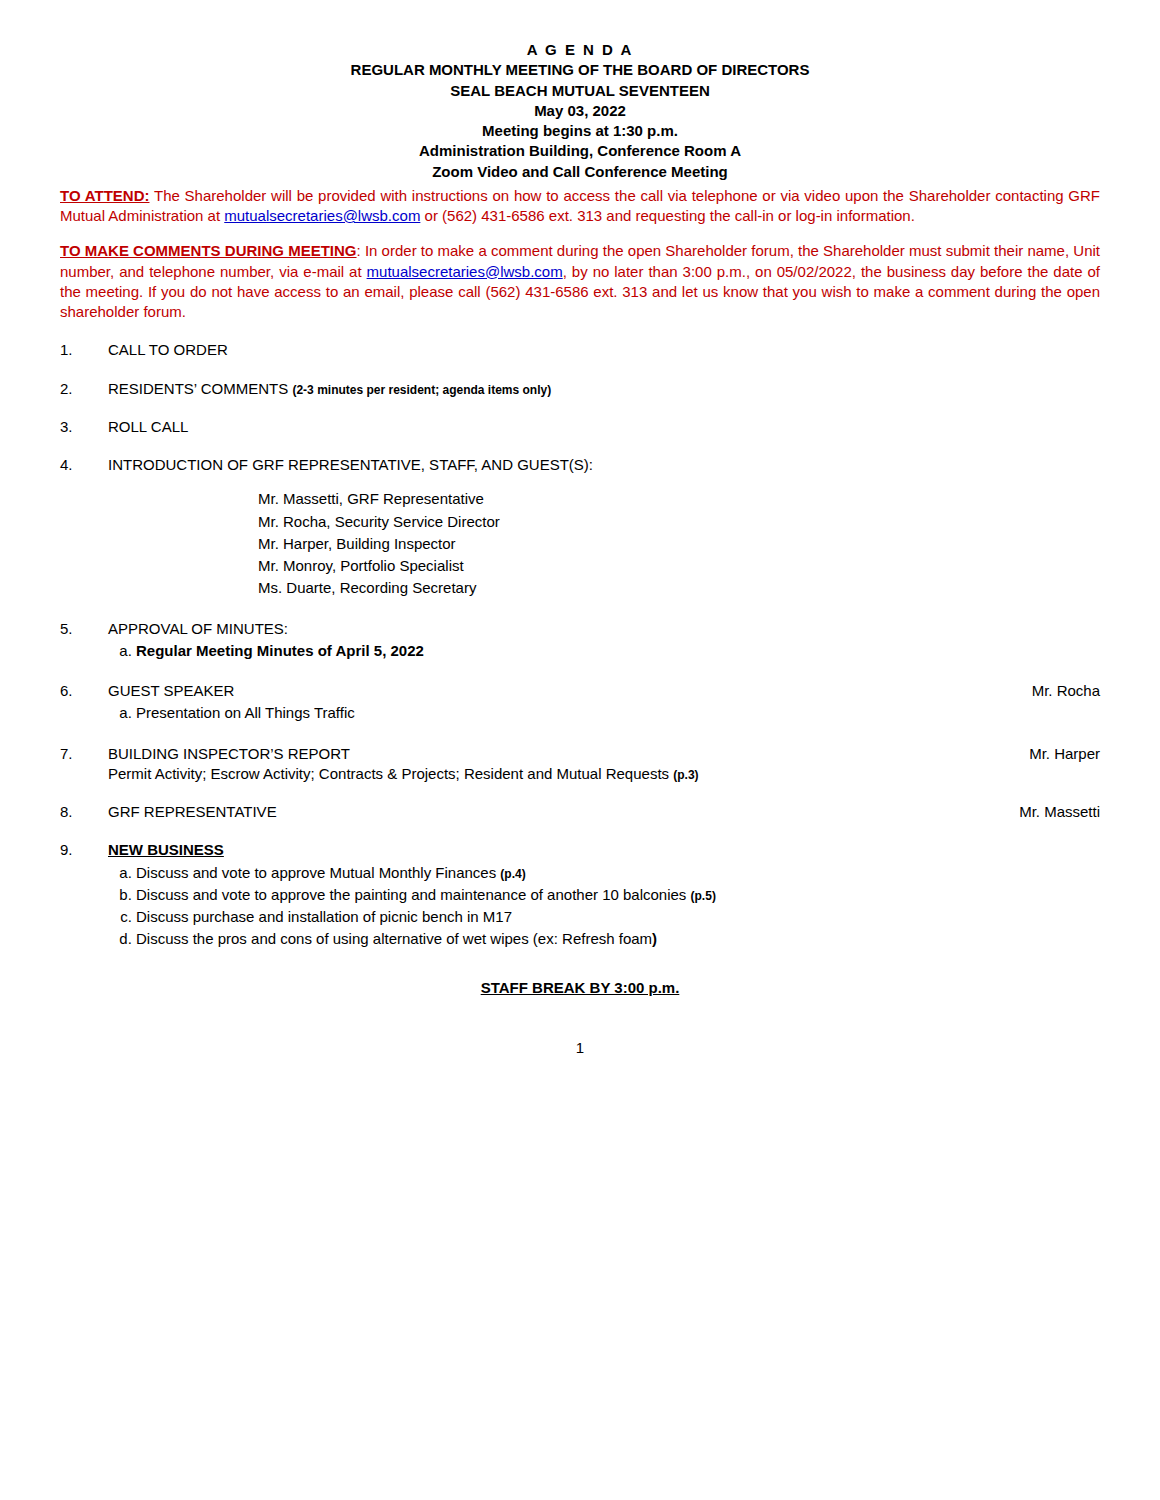A G E N D A
REGULAR MONTHLY MEETING OF THE BOARD OF DIRECTORS
SEAL BEACH MUTUAL SEVENTEEN
May 03, 2022
Meeting begins at 1:30 p.m.
Administration Building, Conference Room A
Zoom Video and Call Conference Meeting
TO ATTEND: The Shareholder will be provided with instructions on how to access the call via telephone or via video upon the Shareholder contacting GRF Mutual Administration at mutualsecretaries@lwsb.com or (562) 431-6586 ext. 313 and requesting the call-in or log-in information.
TO MAKE COMMENTS DURING MEETING: In order to make a comment during the open Shareholder forum, the Shareholder must submit their name, Unit number, and telephone number, via e-mail at mutualsecretaries@lwsb.com, by no later than 3:00 p.m., on 05/02/2022, the business day before the date of the meeting. If you do not have access to an email, please call (562) 431-6586 ext. 313 and let us know that you wish to make a comment during the open shareholder forum.
1.
CALL TO ORDER
2.
RESIDENTS’ COMMENTS (2-3 minutes per resident; agenda items only)
3.
ROLL CALL
4.
INTRODUCTION OF GRF REPRESENTATIVE, STAFF, AND GUEST(S):
Mr. Massetti, GRF Representative
Mr. Rocha, Security Service Director
Mr. Harper, Building Inspector
Mr. Monroy, Portfolio Specialist
Ms. Duarte, Recording Secretary
5.
APPROVAL OF MINUTES:
Regular Meeting Minutes of April 5, 2022
6.
GUEST SPEAKERMr. Rocha
Presentation on All Things Traffic
7.
BUILDING INSPECTOR’S REPORTMr. Harper
Permit Activity; Escrow Activity; Contracts & Projects; Resident and Mutual Requests (p.3)
8.
GRF REPRESENTATIVEMr. Massetti
9.
NEW BUSINESS
Discuss and vote to approve Mutual Monthly Finances (p.4)
Discuss and vote to approve the painting and maintenance of another 10 balconies (p.5)
Discuss purchase and installation of picnic bench in M17
Discuss the pros and cons of using alternative of wet wipes (ex: Refresh foam)
STAFF BREAK BY 3:00 p.m.
1